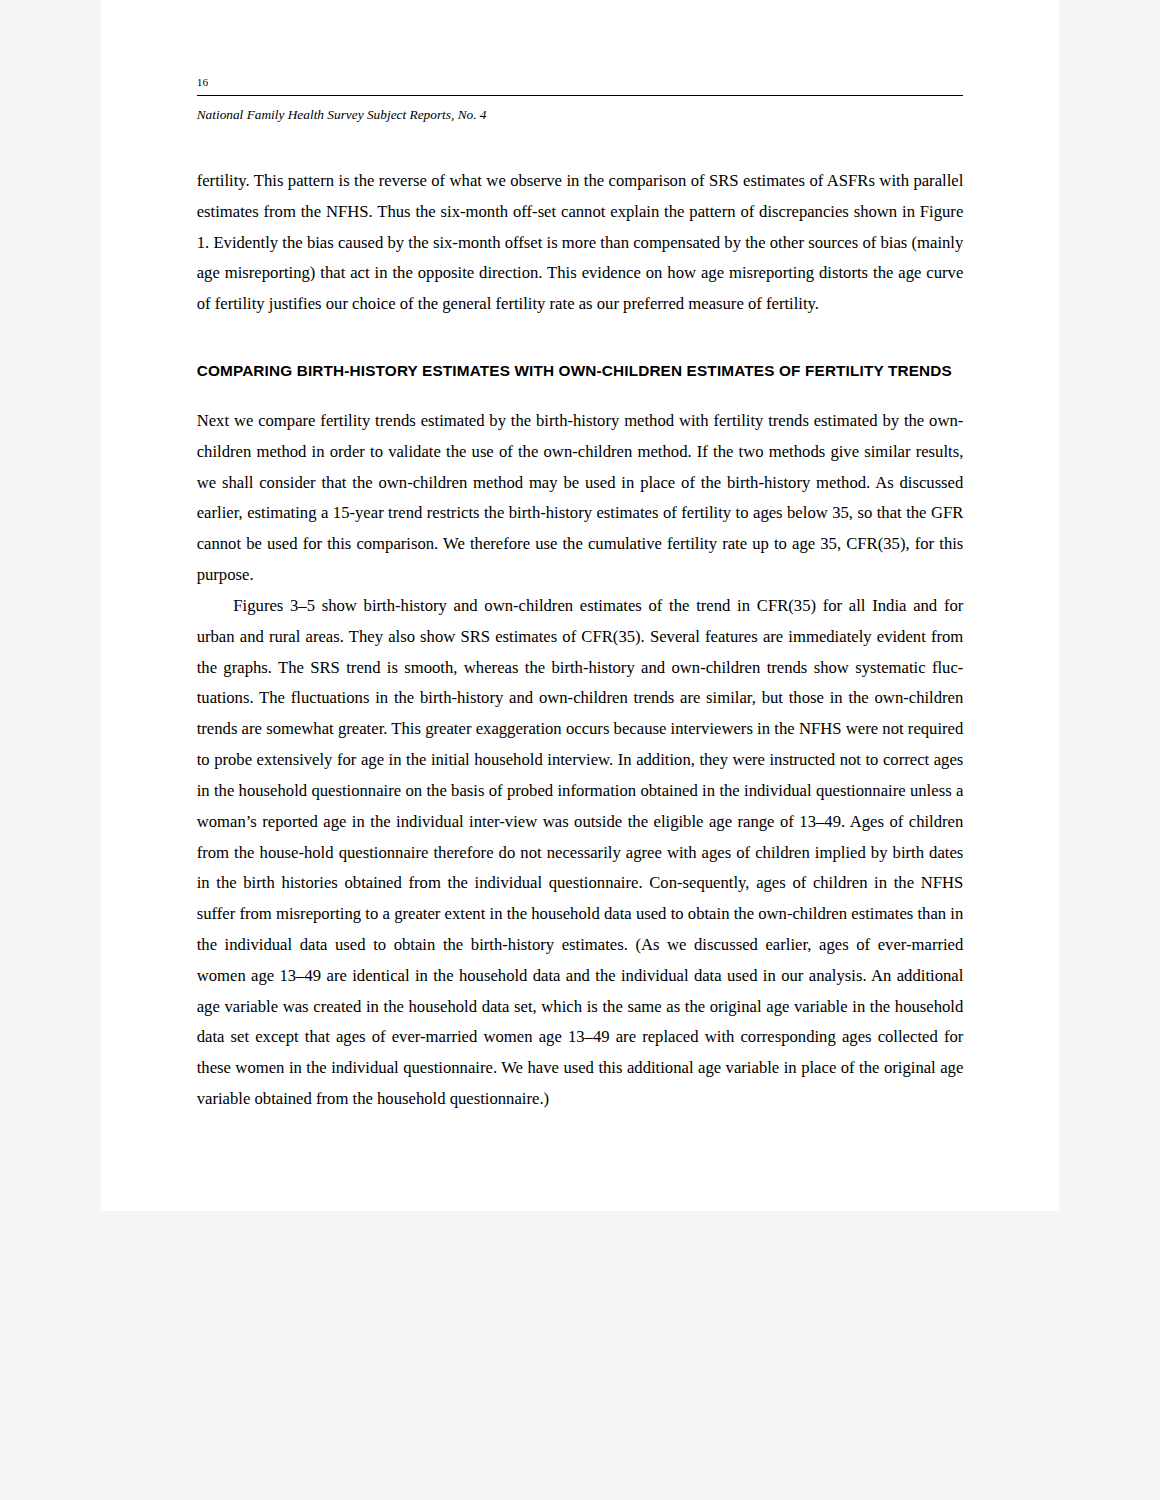16
National Family Health Survey Subject Reports, No. 4
fertility. This pattern is the reverse of what we observe in the comparison of SRS estimates of ASFRs with parallel estimates from the NFHS. Thus the six-month off-set cannot explain the pattern of discrepancies shown in Figure 1. Evidently the bias caused by the six-month offset is more than compensated by the other sources of bias (mainly age misreporting) that act in the opposite direction. This evidence on how age misreporting distorts the age curve of fertility justifies our choice of the general fertility rate as our preferred measure of fertility.
Comparing Birth-History Estimates with Own-Children Estimates of Fertility Trends
Next we compare fertility trends estimated by the birth-history method with fertility trends estimated by the own-children method in order to validate the use of the own-children method. If the two methods give similar results, we shall consider that the own-children method may be used in place of the birth-history method. As discussed earlier, estimating a 15-year trend restricts the birth-history estimates of fertility to ages below 35, so that the GFR cannot be used for this comparison. We therefore use the cumulative fertility rate up to age 35, CFR(35), for this purpose.
Figures 3–5 show birth-history and own-children estimates of the trend in CFR(35) for all India and for urban and rural areas. They also show SRS estimates of CFR(35). Several features are immediately evident from the graphs. The SRS trend is smooth, whereas the birth-history and own-children trends show systematic fluc-tuations. The fluctuations in the birth-history and own-children trends are similar, but those in the own-children trends are somewhat greater. This greater exaggeration occurs because interviewers in the NFHS were not required to probe extensively for age in the initial household interview. In addition, they were instructed not to correct ages in the household questionnaire on the basis of probed information obtained in the individual questionnaire unless a woman’s reported age in the individual inter-view was outside the eligible age range of 13–49. Ages of children from the house-hold questionnaire therefore do not necessarily agree with ages of children implied by birth dates in the birth histories obtained from the individual questionnaire. Con-sequently, ages of children in the NFHS suffer from misreporting to a greater extent in the household data used to obtain the own-children estimates than in the individual data used to obtain the birth-history estimates. (As we discussed earlier, ages of ever-married women age 13–49 are identical in the household data and the individual data used in our analysis. An additional age variable was created in the household data set, which is the same as the original age variable in the household data set except that ages of ever-married women age 13–49 are replaced with corresponding ages collected for these women in the individual questionnaire. We have used this additional age variable in place of the original age variable obtained from the household questionnaire.)